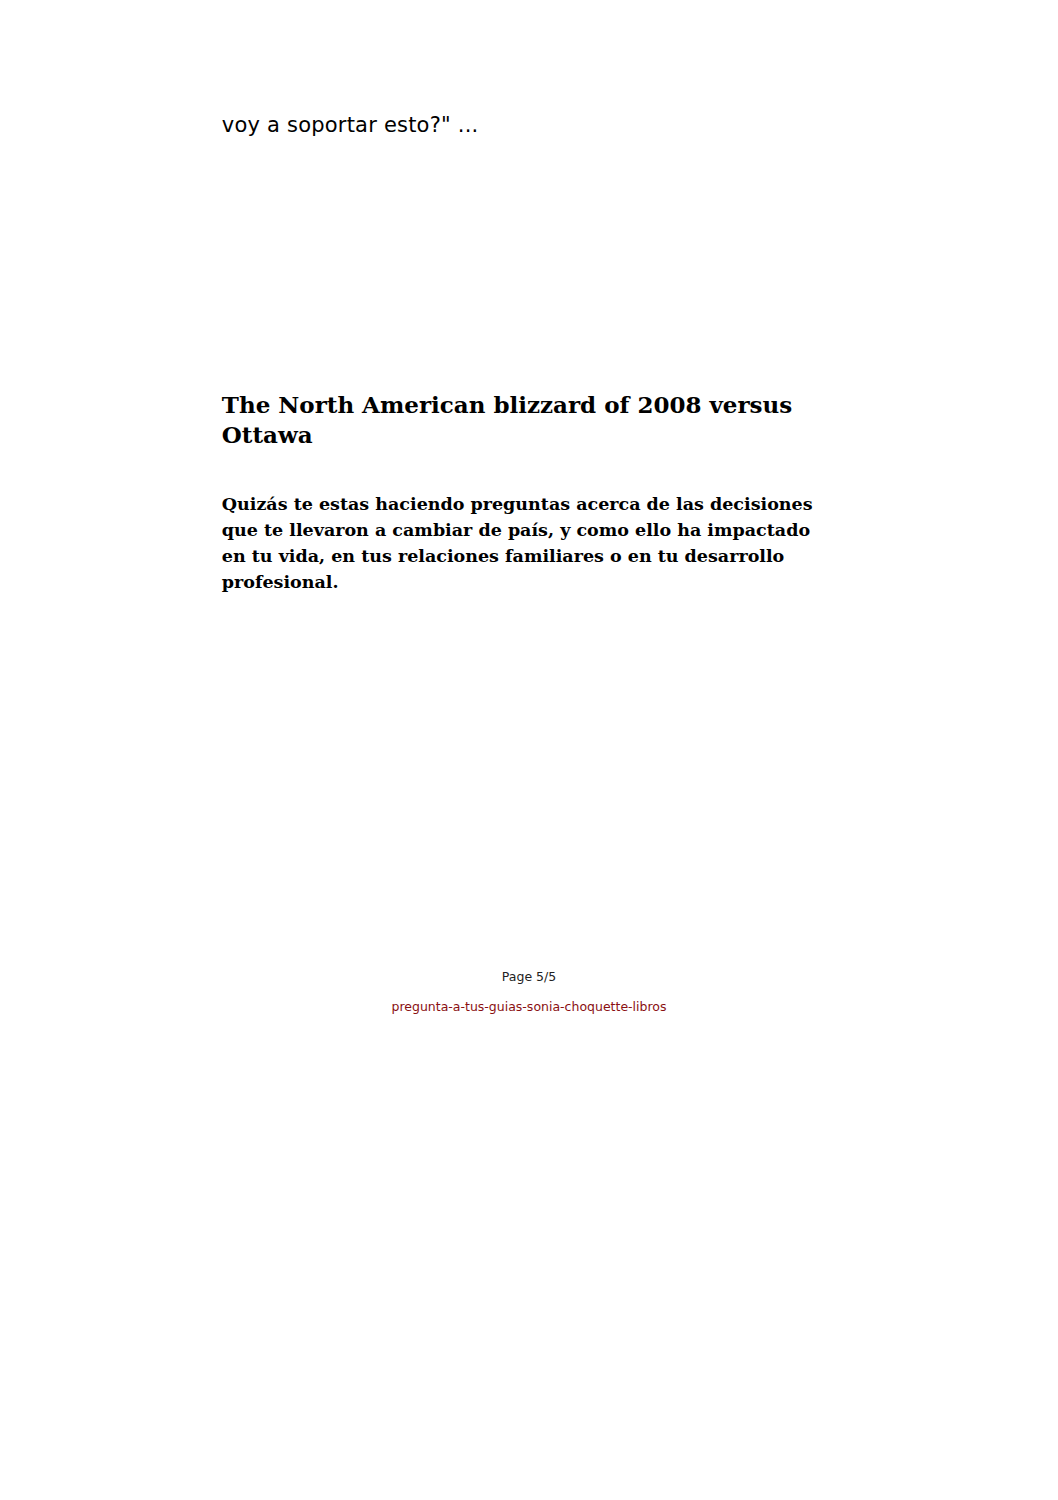voy a soportar esto?" ...
The North American blizzard of 2008 versus Ottawa
Quizás te estas haciendo preguntas acerca de las decisiones que te llevaron a cambiar de país, y como ello ha impactado en tu vida, en tus relaciones familiares o en tu desarrollo profesional.
Page 5/5
pregunta-a-tus-guias-sonia-choquette-libros